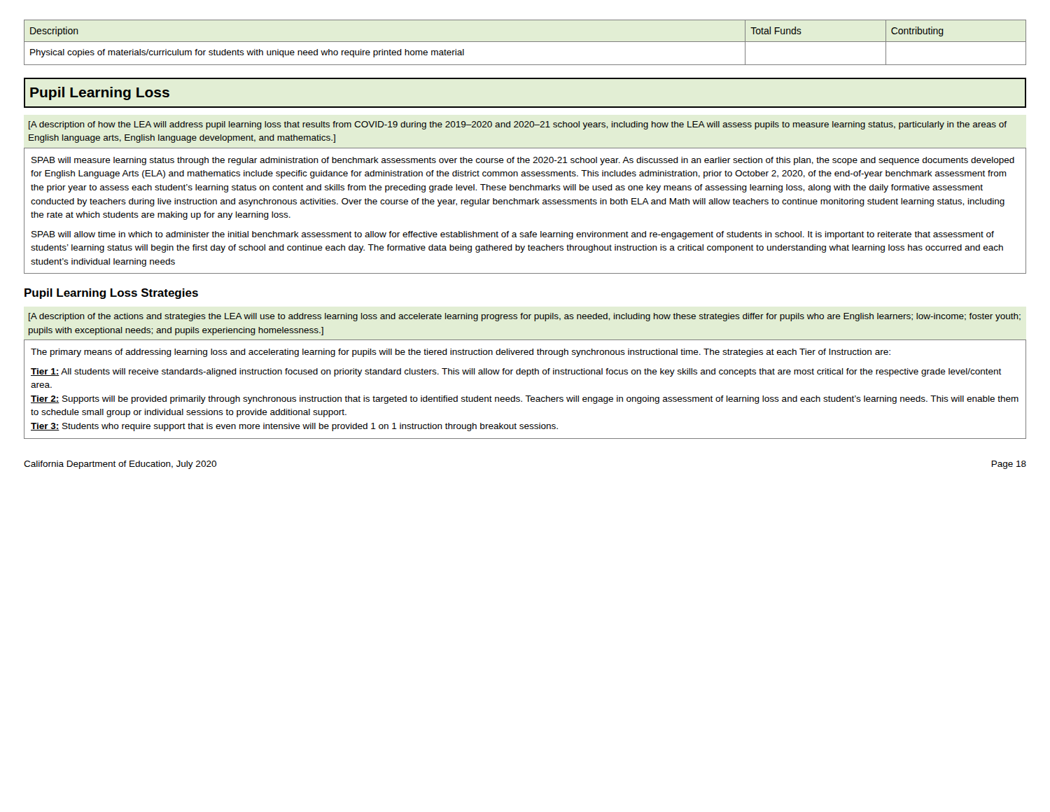| Description | Total Funds | Contributing |
| --- | --- | --- |
| Physical copies of materials/curriculum for students with unique need who require printed home material | | |
Pupil Learning Loss
[A description of how the LEA will address pupil learning loss that results from COVID-19 during the 2019–2020 and 2020–21 school years, including how the LEA will assess pupils to measure learning status, particularly in the areas of English language arts, English language development, and mathematics.]
SPAB will measure learning status through the regular administration of benchmark assessments over the course of the 2020-21 school year. As discussed in an earlier section of this plan, the scope and sequence documents developed for English Language Arts (ELA) and mathematics include specific guidance for administration of the district common assessments. This includes administration, prior to October 2, 2020, of the end-of-year benchmark assessment from the prior year to assess each student’s learning status on content and skills from the preceding grade level. These benchmarks will be used as one key means of assessing learning loss, along with the daily formative assessment conducted by teachers during live instruction and asynchronous activities. Over the course of the year, regular benchmark assessments in both ELA and Math will allow teachers to continue monitoring student learning status, including the rate at which students are making up for any learning loss.
SPAB will allow time in which to administer the initial benchmark assessment to allow for effective establishment of a safe learning environment and re-engagement of students in school. It is important to reiterate that assessment of students’ learning status will begin the first day of school and continue each day. The formative data being gathered by teachers throughout instruction is a critical component to understanding what learning loss has occurred and each student’s individual learning needs
Pupil Learning Loss Strategies
[A description of the actions and strategies the LEA will use to address learning loss and accelerate learning progress for pupils, as needed, including how these strategies differ for pupils who are English learners; low-income; foster youth; pupils with exceptional needs; and pupils experiencing homelessness.]
The primary means of addressing learning loss and accelerating learning for pupils will be the tiered instruction delivered through synchronous instructional time. The strategies at each Tier of Instruction are:
Tier 1: All students will receive standards-aligned instruction focused on priority standard clusters. This will allow for depth of instructional focus on the key skills and concepts that are most critical for the respective grade level/content area.
Tier 2: Supports will be provided primarily through synchronous instruction that is targeted to identified student needs. Teachers will engage in ongoing assessment of learning loss and each student’s learning needs. This will enable them to schedule small group or individual sessions to provide additional support.
Tier 3: Students who require support that is even more intensive will be provided 1 on 1 instruction through breakout sessions.
California Department of Education, July 2020 Page 18